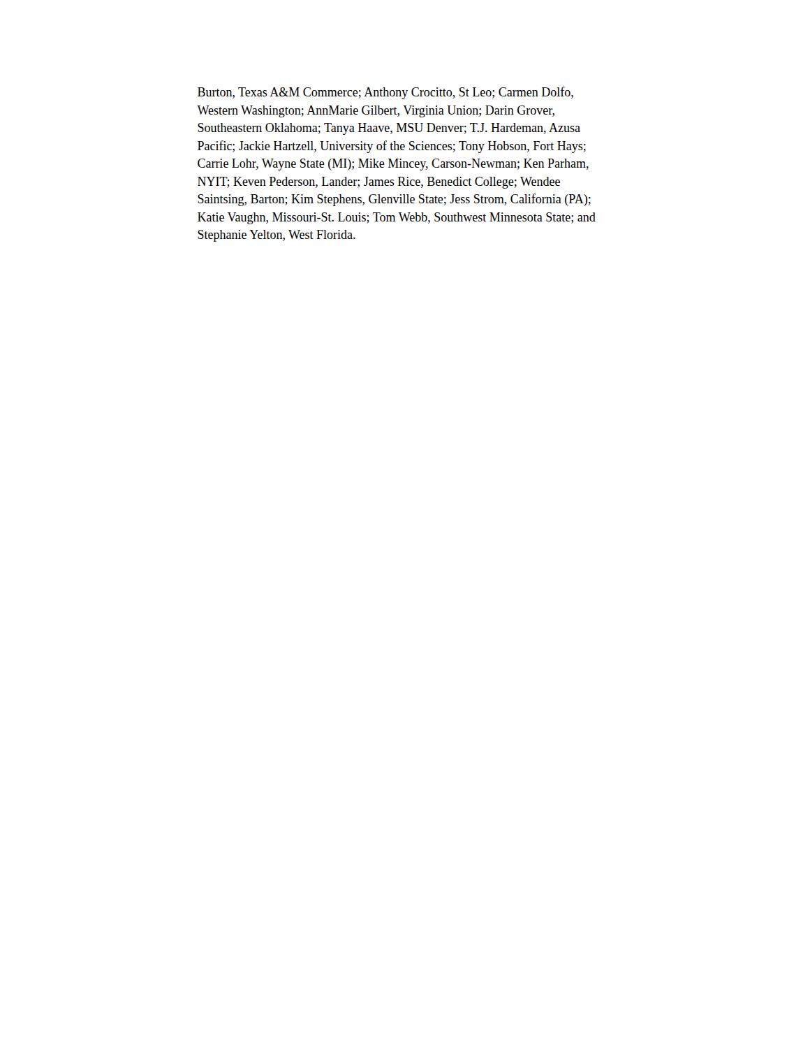Burton, Texas A&M Commerce; Anthony Crocitto, St Leo; Carmen Dolfo, Western Washington; AnnMarie Gilbert, Virginia Union; Darin Grover, Southeastern Oklahoma; Tanya Haave, MSU Denver; T.J. Hardeman, Azusa Pacific; Jackie Hartzell, University of the Sciences; Tony Hobson, Fort Hays; Carrie Lohr, Wayne State (MI); Mike Mincey, Carson-Newman; Ken Parham, NYIT; Keven Pederson, Lander; James Rice, Benedict College; Wendee Saintsing, Barton; Kim Stephens, Glenville State; Jess Strom, California (PA); Katie Vaughn, Missouri-St. Louis; Tom Webb, Southwest Minnesota State; and Stephanie Yelton, West Florida.